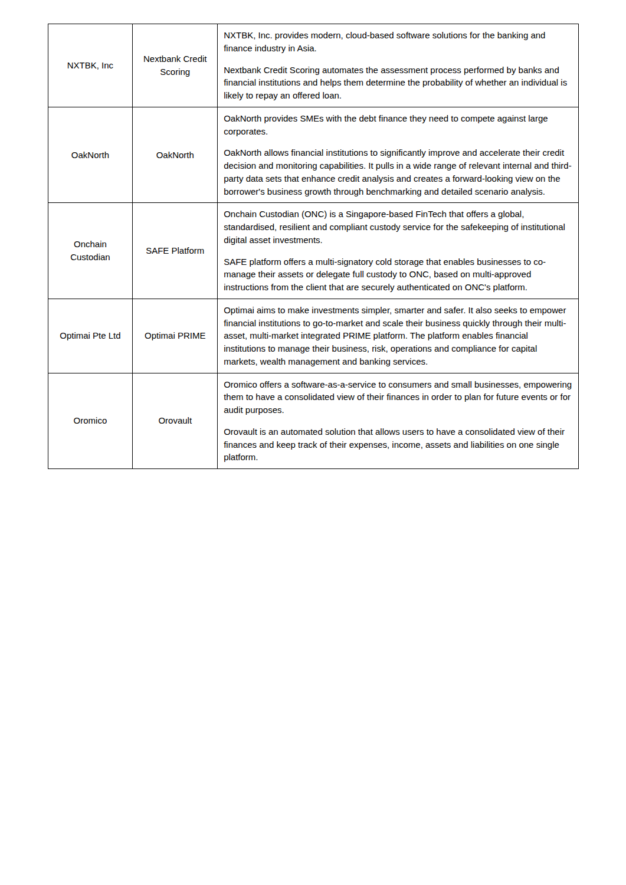| NXTBK, Inc | Nextbank Credit Scoring | NXTBK, Inc. provides modern, cloud-based software solutions for the banking and finance industry in Asia. Nextbank Credit Scoring automates the assessment process performed by banks and financial institutions and helps them determine the probability of whether an individual is likely to repay an offered loan. |
| OakNorth | OakNorth | OakNorth provides SMEs with the debt finance they need to compete against large corporates. OakNorth allows financial institutions to significantly improve and accelerate their credit decision and monitoring capabilities. It pulls in a wide range of relevant internal and third-party data sets that enhance credit analysis and creates a forward-looking view on the borrower's business growth through benchmarking and detailed scenario analysis. |
| Onchain Custodian | SAFE Platform | Onchain Custodian (ONC) is a Singapore-based FinTech that offers a global, standardised, resilient and compliant custody service for the safekeeping of institutional digital asset investments. SAFE platform offers a multi-signatory cold storage that enables businesses to co-manage their assets or delegate full custody to ONC, based on multi-approved instructions from the client that are securely authenticated on ONC's platform. |
| Optimai Pte Ltd | Optimai PRIME | Optimai aims to make investments simpler, smarter and safer. It also seeks to empower financial institutions to go-to-market and scale their business quickly through their multi-asset, multi-market integrated PRIME platform. The platform enables financial institutions to manage their business, risk, operations and compliance for capital markets, wealth management and banking services. |
| Oromico | Orovault | Oromico offers a software-as-a-service to consumers and small businesses, empowering them to have a consolidated view of their finances in order to plan for future events or for audit purposes. Orovault is an automated solution that allows users to have a consolidated view of their finances and keep track of their expenses, income, assets and liabilities on one single platform. |